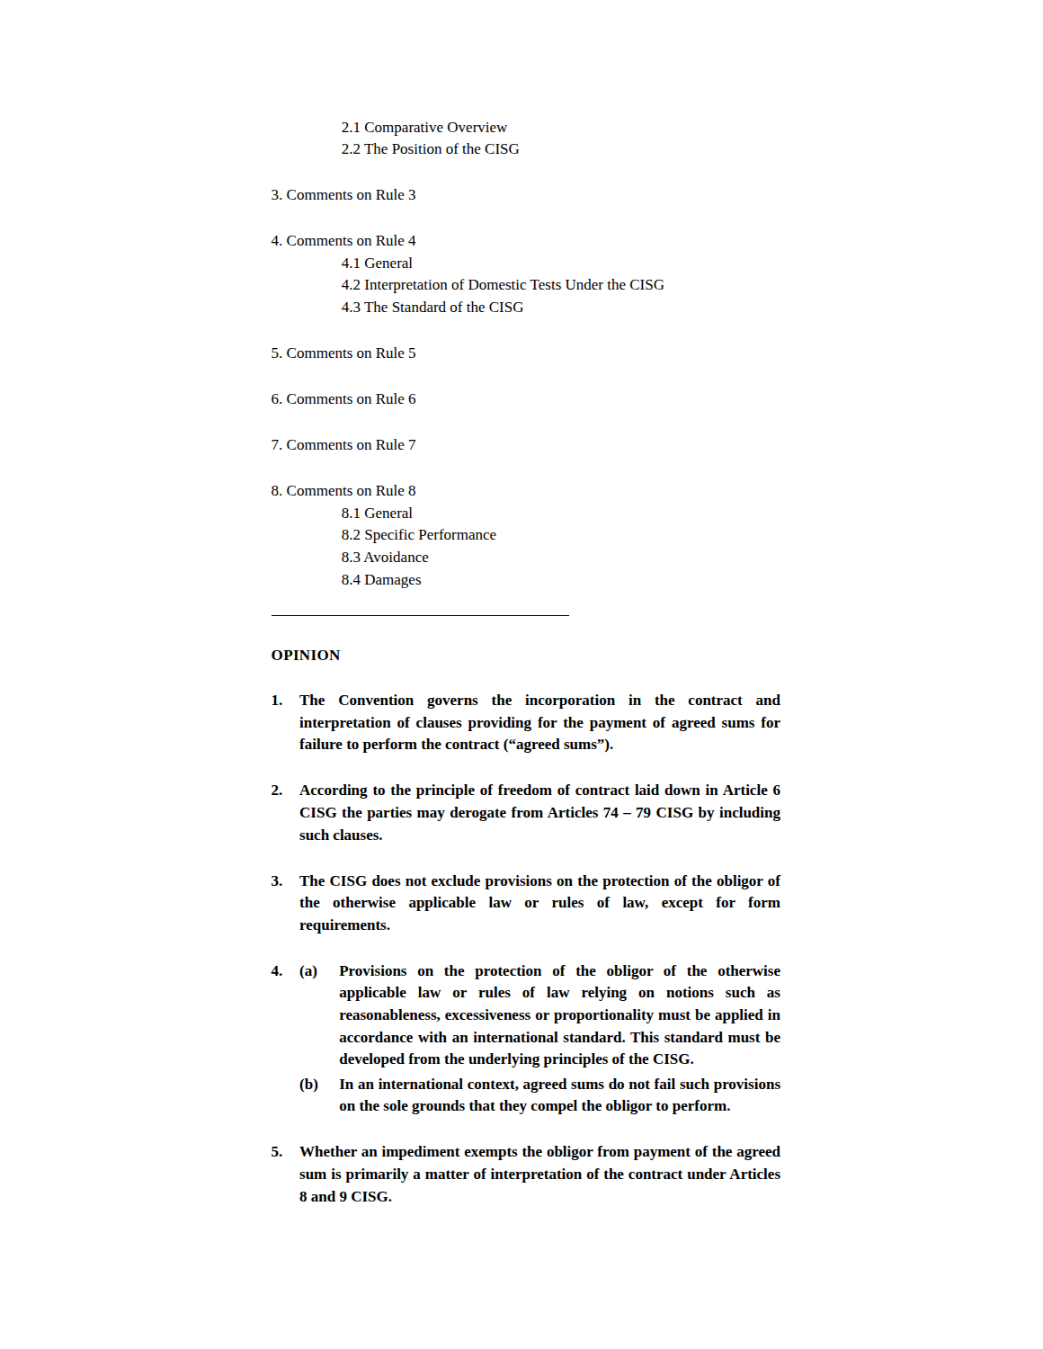2.1 Comparative Overview
2.2 The Position of the CISG
3. Comments on Rule 3
4. Comments on Rule 4
4.1 General
4.2 Interpretation of Domestic Tests Under the CISG
4.3 The Standard of the CISG
5. Comments on Rule 5
6. Comments on Rule 6
7. Comments on Rule 7
8. Comments on Rule 8
8.1 General
8.2 Specific Performance
8.3 Avoidance
8.4 Damages
OPINION
1. The Convention governs the incorporation in the contract and interpretation of clauses providing for the payment of agreed sums for failure to perform the contract (“agreed sums”).
2. According to the principle of freedom of contract laid down in Article 6 CISG the parties may derogate from Articles 74 – 79 CISG by including such clauses.
3. The CISG does not exclude provisions on the protection of the obligor of the otherwise applicable law or rules of law, except for form requirements.
4.
(a) Provisions on the protection of the obligor of the otherwise applicable law or rules of law relying on notions such as reasonableness, excessiveness or proportionality must be applied in accordance with an international standard. This standard must be developed from the underlying principles of the CISG.
(b) In an international context, agreed sums do not fail such provisions on the sole grounds that they compel the obligor to perform.
5. Whether an impediment exempts the obligor from payment of the agreed sum is primarily a matter of interpretation of the contract under Articles 8 and 9 CISG.